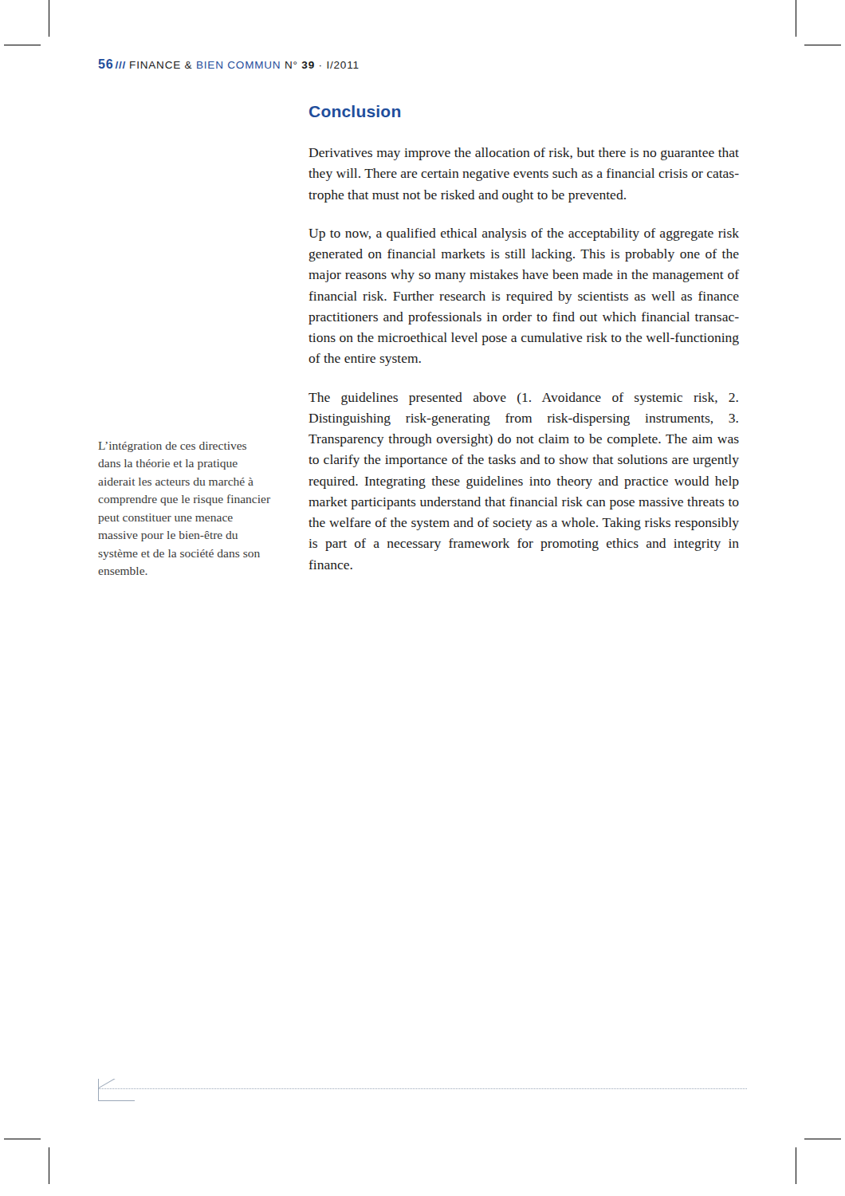56///FINANCE & BIEN COMMUN N° 39 · I/2011
L’intégration de ces directives dans la théorie et la pratique aiderait les acteurs du marché à comprendre que le risque financier peut constituer une menace massive pour le bien-être du système et de la société dans son ensemble.
Conclusion
Derivatives may improve the allocation of risk, but there is no guarantee that they will. There are certain negative events such as a financial crisis or catastrophe that must not be risked and ought to be prevented.
Up to now, a qualified ethical analysis of the acceptability of aggregate risk generated on financial markets is still lacking. This is probably one of the major reasons why so many mistakes have been made in the management of financial risk. Further research is required by scientists as well as finance practitioners and professionals in order to find out which financial transactions on the microethical level pose a cumulative risk to the well-functioning of the entire system.
The guidelines presented above (1. Avoidance of systemic risk, 2. Distinguishing risk-generating from risk-dispersing instruments, 3. Transparency through oversight) do not claim to be complete. The aim was to clarify the importance of the tasks and to show that solutions are urgently required. Integrating these guidelines into theory and practice would help market participants understand that financial risk can pose massive threats to the welfare of the system and of society as a whole. Taking risks responsibly is part of a necessary framework for promoting ethics and integrity in finance.